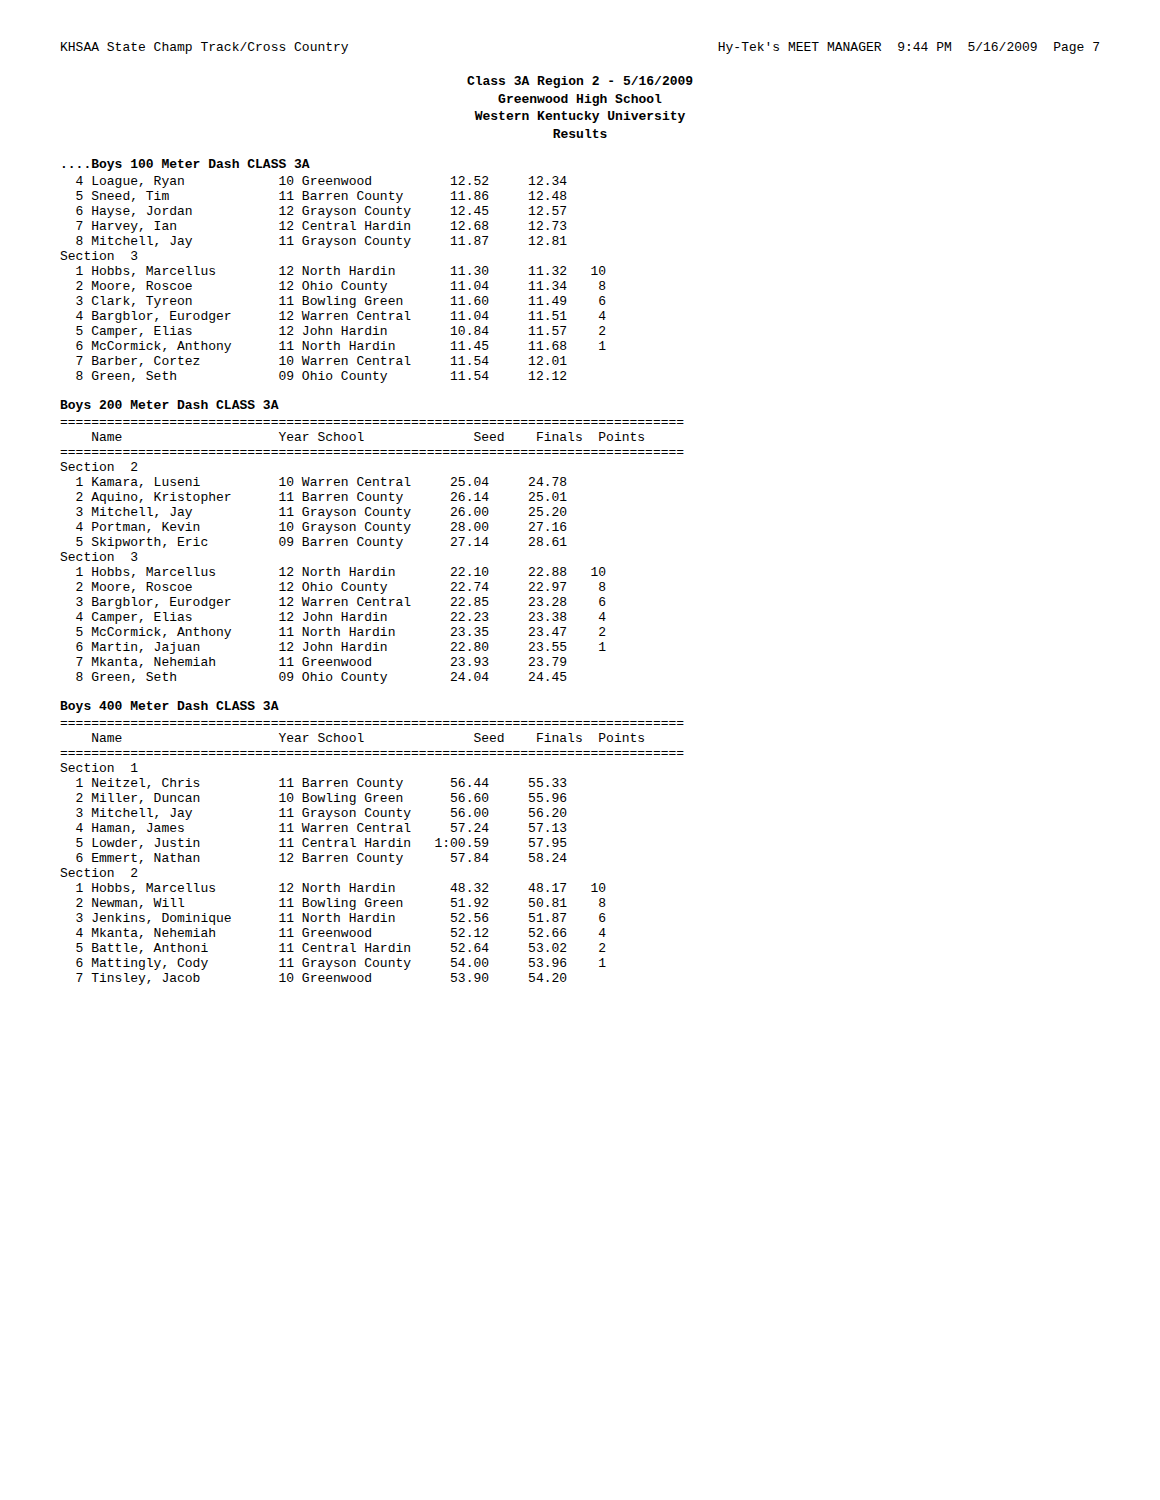KHSAA State Champ Track/Cross Country Hy-Tek's MEET MANAGER 9:44 PM 5/16/2009 Page 7
Class 3A Region 2 - 5/16/2009 Greenwood High School Western Kentucky University Results
....Boys 100 Meter Dash CLASS 3A
  4 Loague, Ryan            10 Greenwood          12.52     12.34
  5 Sneed, Tim              11 Barren County      11.86     12.48
  6 Hayse, Jordan           12 Grayson County     12.45     12.57
  7 Harvey, Ian             12 Central Hardin     12.68     12.73
  8 Mitchell, Jay           11 Grayson County     11.87     12.81
Section  3
  1 Hobbs, Marcellus        12 North Hardin       11.30     11.32   10
  2 Moore, Roscoe           12 Ohio County        11.04     11.34    8
  3 Clark, Tyreon           11 Bowling Green      11.60     11.49    6
  4 Bargblor, Eurodger      12 Warren Central     11.04     11.51    4
  5 Camper, Elias           12 John Hardin        10.84     11.57    2
  6 McCormick, Anthony      11 North Hardin       11.45     11.68    1
  7 Barber, Cortez          10 Warren Central     11.54     12.01
  8 Green, Seth             09 Ohio County        11.54     12.12
Boys 200 Meter Dash CLASS 3A
================================================================================
    Name                    Year School              Seed    Finals  Points
================================================================================
Section  2
  1 Kamara, Luseni          10 Warren Central     25.04     24.78
  2 Aquino, Kristopher      11 Barren County      26.14     25.01
  3 Mitchell, Jay           11 Grayson County     26.00     25.20
  4 Portman, Kevin          10 Grayson County     28.00     27.16
  5 Skipworth, Eric         09 Barren County      27.14     28.61
Section  3
  1 Hobbs, Marcellus        12 North Hardin       22.10     22.88   10
  2 Moore, Roscoe           12 Ohio County        22.74     22.97    8
  3 Bargblor, Eurodger      12 Warren Central     22.85     23.28    6
  4 Camper, Elias           12 John Hardin        22.23     23.38    4
  5 McCormick, Anthony      11 North Hardin       23.35     23.47    2
  6 Martin, Jajuan          12 John Hardin        22.80     23.55    1
  7 Mkanta, Nehemiah        11 Greenwood          23.93     23.79
  8 Green, Seth             09 Ohio County        24.04     24.45
Boys 400 Meter Dash CLASS 3A
================================================================================
    Name                    Year School              Seed    Finals  Points
================================================================================
Section  1
  1 Neitzel, Chris          11 Barren County      56.44     55.33
  2 Miller, Duncan          10 Bowling Green      56.60     55.96
  3 Mitchell, Jay           11 Grayson County     56.00     56.20
  4 Haman, James            11 Warren Central     57.24     57.13
  5 Lowder, Justin          11 Central Hardin   1:00.59     57.95
  6 Emmert, Nathan          12 Barren County      57.84     58.24
Section  2
  1 Hobbs, Marcellus        12 North Hardin       48.32     48.17   10
  2 Newman, Will            11 Bowling Green      51.92     50.81    8
  3 Jenkins, Dominique      11 North Hardin       52.56     51.87    6
  4 Mkanta, Nehemiah        11 Greenwood          52.12     52.66    4
  5 Battle, Anthoni         11 Central Hardin     52.64     53.02    2
  6 Mattingly, Cody         11 Grayson County     54.00     53.96    1
  7 Tinsley, Jacob          10 Greenwood          53.90     54.20